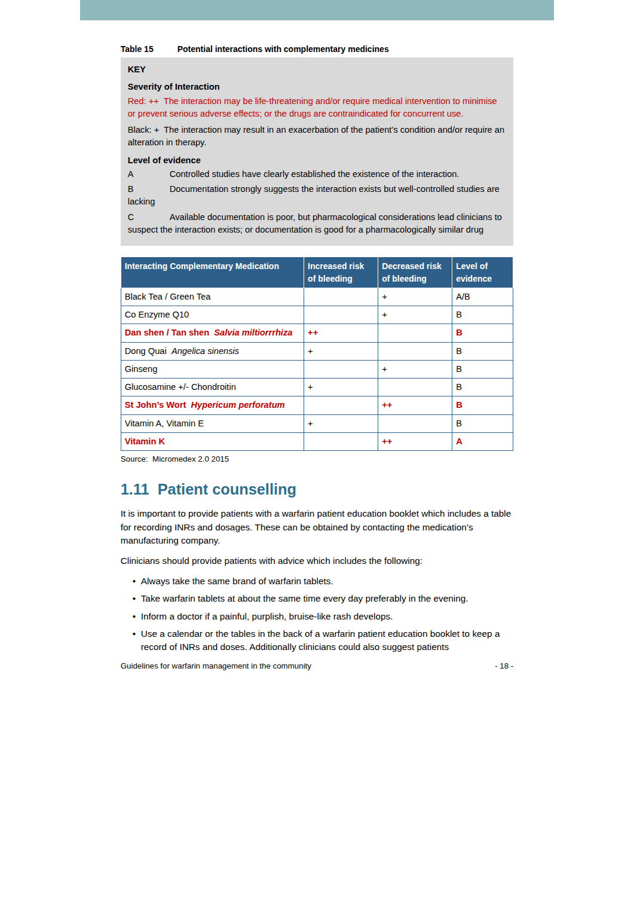Table 15 Potential interactions with complementary medicines
KEY
Severity of Interaction
Red: ++ The interaction may be life-threatening and/or require medical intervention to minimise or prevent serious adverse effects; or the drugs are contraindicated for concurrent use.
Black: + The interaction may result in an exacerbation of the patient’s condition and/or require an alteration in therapy.
Level of evidence
AControlled studies have clearly established the existence of the interaction.
BDocumentation strongly suggests the interaction exists but well-controlled studies are lacking
CAvailable documentation is poor, but pharmacological considerations lead clinicians to suspect the interaction exists; or documentation is good for a pharmacologically similar drug
| Interacting Complementary Medication | Increased risk of bleeding | Decreased risk of bleeding | Level of evidence |
| --- | --- | --- | --- |
| Black Tea / Green Tea | | + | A/B |
| Co Enzyme Q10 | | + | B |
| Dan shen / Tan shen Salvia miltiorrrhiza | ++ | | B |
| Dong Quai Angelica sinensis | + | | B |
| Ginseng | | + | B |
| Glucosamine +/- Chondroitin | + | | B |
| St John’s Wort Hypericum perforatum | | ++ | B |
| Vitamin A, Vitamin E | + | | B |
| Vitamin K | | ++ | A |
Source: Micromedex 2.0 2015
1.11 Patient counselling
It is important to provide patients with a warfarin patient education booklet which includes a table for recording INRs and dosages. These can be obtained by contacting the medication’s manufacturing company.
Clinicians should provide patients with advice which includes the following:
Always take the same brand of warfarin tablets.
Take warfarin tablets at about the same time every day preferably in the evening.
Inform a doctor if a painful, purplish, bruise-like rash develops.
Use a calendar or the tables in the back of a warfarin patient education booklet to keep a record of INRs and doses. Additionally clinicians could also suggest patients
Guidelines for warfarin management in the community
- 18 -